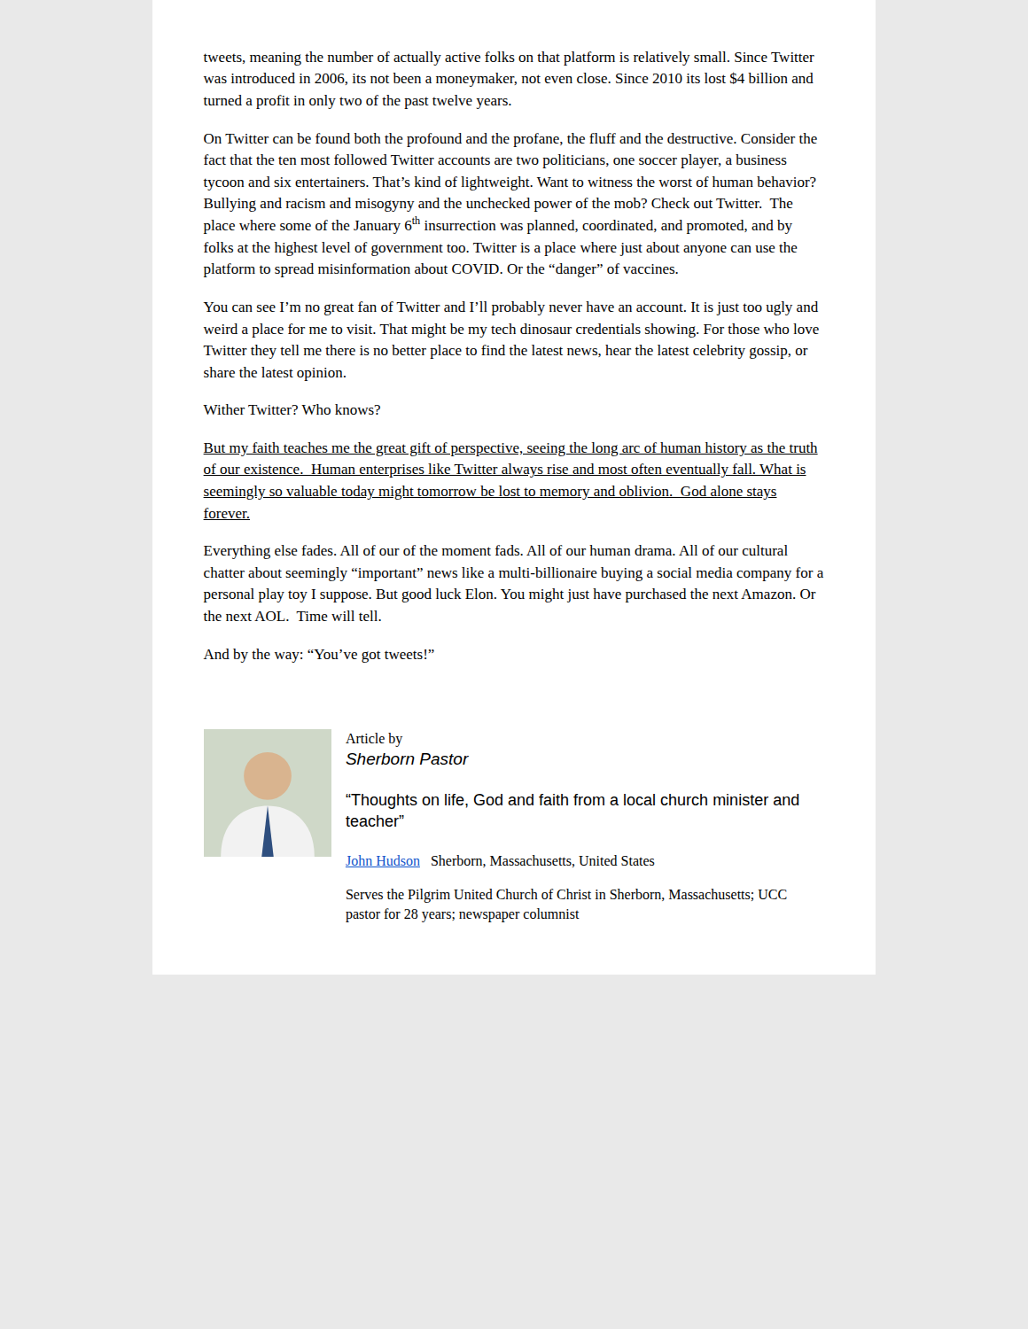tweets, meaning the number of actually active folks on that platform is relatively small. Since Twitter was introduced in 2006, its not been a moneymaker, not even close. Since 2010 its lost $4 billion and turned a profit in only two of the past twelve years.
On Twitter can be found both the profound and the profane, the fluff and the destructive. Consider the fact that the ten most followed Twitter accounts are two politicians, one soccer player, a business tycoon and six entertainers. That’s kind of lightweight. Want to witness the worst of human behavior? Bullying and racism and misogyny and the unchecked power of the mob? Check out Twitter. The place where some of the January 6th insurrection was planned, coordinated, and promoted, and by folks at the highest level of government too. Twitter is a place where just about anyone can use the platform to spread misinformation about COVID. Or the “danger” of vaccines.
You can see I’m no great fan of Twitter and I’ll probably never have an account. It is just too ugly and weird a place for me to visit. That might be my tech dinosaur credentials showing. For those who love Twitter they tell me there is no better place to find the latest news, hear the latest celebrity gossip, or share the latest opinion.
Wither Twitter? Who knows?
But my faith teaches me the great gift of perspective, seeing the long arc of human history as the truth of our existence. Human enterprises like Twitter always rise and most often eventually fall. What is seemingly so valuable today might tomorrow be lost to memory and oblivion. God alone stays forever.
Everything else fades. All of our of the moment fads. All of our human drama. All of our cultural chatter about seemingly “important” news like a multi-billionaire buying a social media company for a personal play toy I suppose. But good luck Elon. You might just have purchased the next Amazon. Or the next AOL. Time will tell.
And by the way: “You’ve got tweets!”
Article by
Sherborn Pastor
“Thoughts on life, God and faith from a local church minister and teacher”
John Hudson Sherborn, Massachusetts, United States
Serves the Pilgrim United Church of Christ in Sherborn, Massachusetts; UCC pastor for 28 years; newspaper columnist